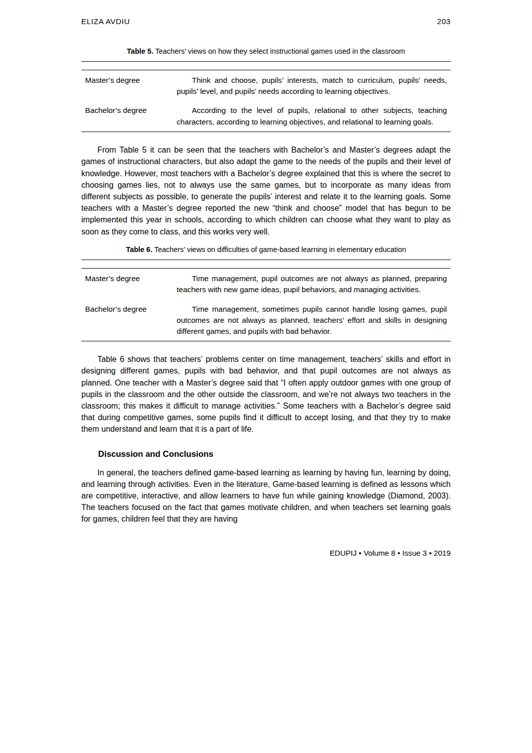Eliza Avdiu 203
Table 5. Teachers’ views on how they select instructional games used in the classroom
| Master’s degree | Think and choose, pupils’ interests, match to curriculum, pupils’ needs, pupils’ level, and pupils’ needs according to learning objectives. |
| Bachelor’s degree | According to the level of pupils, relational to other subjects, teaching characters, according to learning objectives, and relational to learning goals. |
From Table 5 it can be seen that the teachers with Bachelor’s and Master’s degrees adapt the games of instructional characters, but also adapt the game to the needs of the pupils and their level of knowledge. However, most teachers with a Bachelor’s degree explained that this is where the secret to choosing games lies, not to always use the same games, but to incorporate as many ideas from different subjects as possible, to generate the pupils’ interest and relate it to the learning goals. Some teachers with a Master’s degree reported the new “think and choose” model that has begun to be implemented this year in schools, according to which children can choose what they want to play as soon as they come to class, and this works very well.
Table 6. Teachers’ views on difficulties of game-based learning in elementary education
| Master’s degree | Time management, pupil outcomes are not always as planned, preparing teachers with new game ideas, pupil behaviors, and managing activities. |
| Bachelor’s degree | Time management, sometimes pupils cannot handle losing games, pupil outcomes are not always as planned, teachers’ effort and skills in designing different games, and pupils with bad behavior. |
Table 6 shows that teachers’ problems center on time management, teachers’ skills and effort in designing different games, pupils with bad behavior, and that pupil outcomes are not always as planned. One teacher with a Master’s degree said that “I often apply outdoor games with one group of pupils in the classroom and the other outside the classroom, and we’re not always two teachers in the classroom; this makes it difficult to manage activities.” Some teachers with a Bachelor’s degree said that during competitive games, some pupils find it difficult to accept losing, and that they try to make them understand and learn that it is a part of life.
Discussion and Conclusions
In general, the teachers defined game-based learning as learning by having fun, learning by doing, and learning through activities. Even in the literature, Game-based learning is defined as lessons which are competitive, interactive, and allow learners to have fun while gaining knowledge (Diamond, 2003). The teachers focused on the fact that games motivate children, and when teachers set learning goals for games, children feel that they are having
EDUPIJ • Volume 8 • Issue 3 • 2019